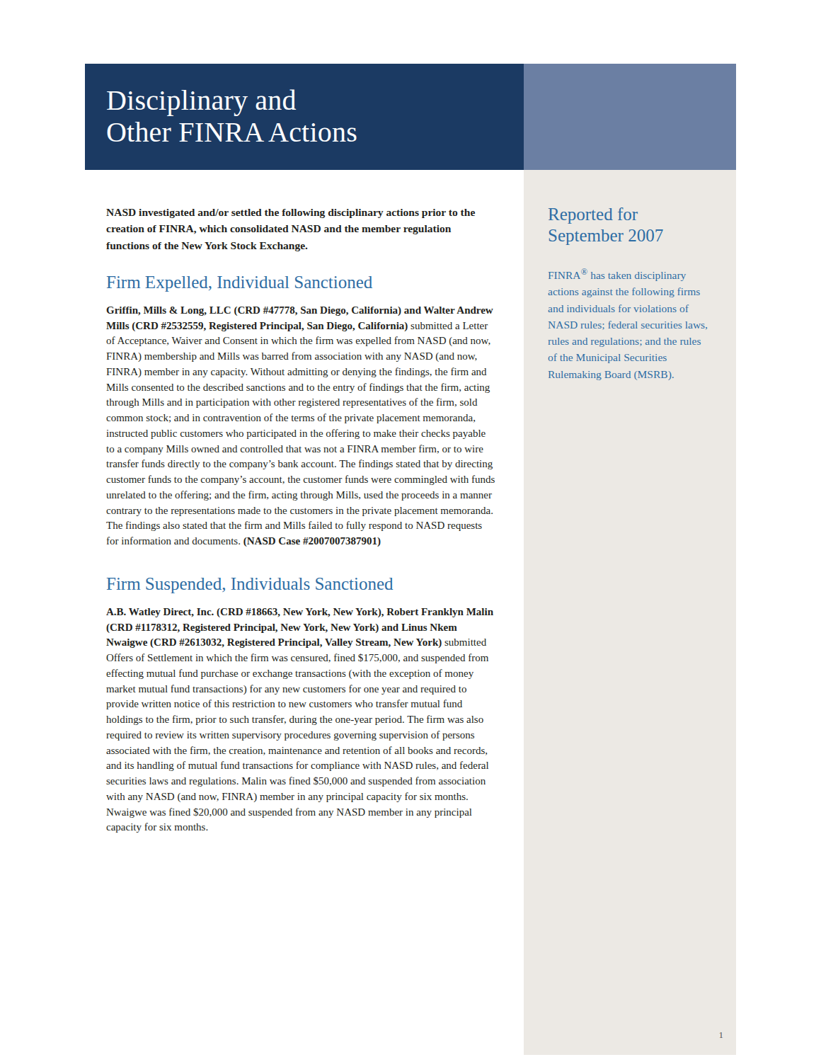Disciplinary and
Other FINRA Actions
NASD investigated and/or settled the following disciplinary actions prior to the creation of FINRA, which consolidated NASD and the member regulation functions of the New York Stock Exchange.
Firm Expelled, Individual Sanctioned
Griffin, Mills & Long, LLC (CRD #47778, San Diego, California) and Walter Andrew Mills (CRD #2532559, Registered Principal, San Diego, California) submitted a Letter of Acceptance, Waiver and Consent in which the firm was expelled from NASD (and now, FINRA) membership and Mills was barred from association with any NASD (and now, FINRA) member in any capacity. Without admitting or denying the findings, the firm and Mills consented to the described sanctions and to the entry of findings that the firm, acting through Mills and in participation with other registered representatives of the firm, sold common stock; and in contravention of the terms of the private placement memoranda, instructed public customers who participated in the offering to make their checks payable to a company Mills owned and controlled that was not a FINRA member firm, or to wire transfer funds directly to the company’s bank account. The findings stated that by directing customer funds to the company’s account, the customer funds were commingled with funds unrelated to the offering; and the firm, acting through Mills, used the proceeds in a manner contrary to the representations made to the customers in the private placement memoranda. The findings also stated that the firm and Mills failed to fully respond to NASD requests for information and documents. (NASD Case #2007007387901)
Firm Suspended, Individuals Sanctioned
A.B. Watley Direct, Inc. (CRD #18663, New York, New York), Robert Franklyn Malin (CRD #1178312, Registered Principal, New York, New York) and Linus Nkem Nwaigwe (CRD #2613032, Registered Principal, Valley Stream, New York) submitted Offers of Settlement in which the firm was censured, fined $175,000, and suspended from effecting mutual fund purchase or exchange transactions (with the exception of money market mutual fund transactions) for any new customers for one year and required to provide written notice of this restriction to new customers who transfer mutual fund holdings to the firm, prior to such transfer, during the one-year period. The firm was also required to review its written supervisory procedures governing supervision of persons associated with the firm, the creation, maintenance and retention of all books and records, and its handling of mutual fund transactions for compliance with NASD rules, and federal securities laws and regulations. Malin was fined $50,000 and suspended from association with any NASD (and now, FINRA) member in any principal capacity for six months. Nwaigwe was fined $20,000 and suspended from any NASD member in any principal capacity for six months.
Reported for
September 2007
FINRA® has taken disciplinary actions against the following firms and individuals for violations of NASD rules; federal securities laws, rules and regulations; and the rules of the Municipal Securities Rulemaking Board (MSRB).
1